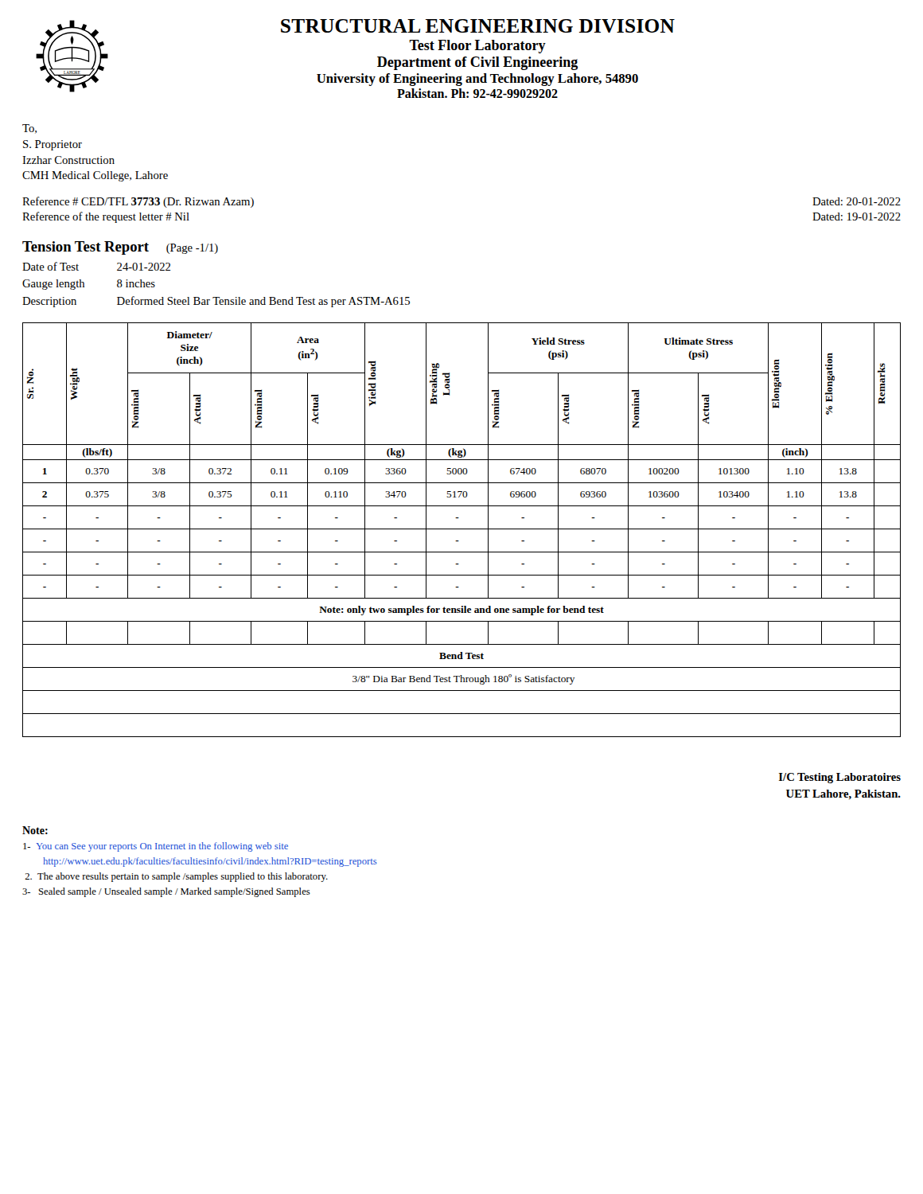LAHORE
STRUCTURAL ENGINEERING DIVISION
Test Floor Laboratory
Department of Civil Engineering
University of Engineering and Technology Lahore, 54890
Pakistan. Ph: 92-42-99029202
To,
S. Proprietor
Izzhar Construction
CMH Medical College, Lahore
Reference # CED/TFL 37733 (Dr. Rizwan Azam)
Dated: 20-01-2022
Reference of the request letter # Nil
Dated: 19-01-2022
Tension Test Report (Page -1/1)
| Date of Test | 24-01-2022 |
| Gauge length | 8 inches |
| Description | Deformed Steel Bar Tensile and Bend Test as per ASTM-A615 |
| Sr. No. | Weight | Diameter/ Size (inch) | Area (in 2 ) | Yield load | Breaking Load | Yield Stress (psi) | Ultimate Stress (psi) | Elongation | % Elongation | Remarks |
| --- | --- | --- | --- | --- | --- | --- | --- | --- | --- | --- |
| Nominal | Actual | Nominal | Actual | Nominal | Actual | Nominal | Actual |
| | (lbs/ft) | | | | | (kg) | (kg) | | | | | (inch) | | |
| 1 | 0.370 | 3/8 | 0.372 | 0.11 | 0.109 | 3360 | 5000 | 67400 | 68070 | 100200 | 101300 | 1.10 | 13.8 | |
| 2 | 0.375 | 3/8 | 0.375 | 0.11 | 0.110 | 3470 | 5170 | 69600 | 69360 | 103600 | 103400 | 1.10 | 13.8 | |
| - | - | - | - | - | - | - | - | - | - | - | - | - | - | |
| - | - | - | - | - | - | - | - | - | - | - | - | - | - | |
| - | - | - | - | - | - | - | - | - | - | - | - | - | - | |
| - | - | - | - | - | - | - | - | - | - | - | - | - | - | |
| Note: only two samples for tensile and one sample for bend test |
| Bend Test |
| 3/8" Dia Bar Bend Test Through 180º is Satisfactory |
I/C Testing Laboratoires
UET Lahore, Pakistan.
Note:
1- You can See your reports On Internet in the following web site
http://www.uet.edu.pk/faculties/facultiesinfo/civil/index.html?RID=testing_reports
2. The above results pertain to sample /samples supplied to this laboratory.
3- Sealed sample / Unsealed sample / Marked sample/Signed Samples